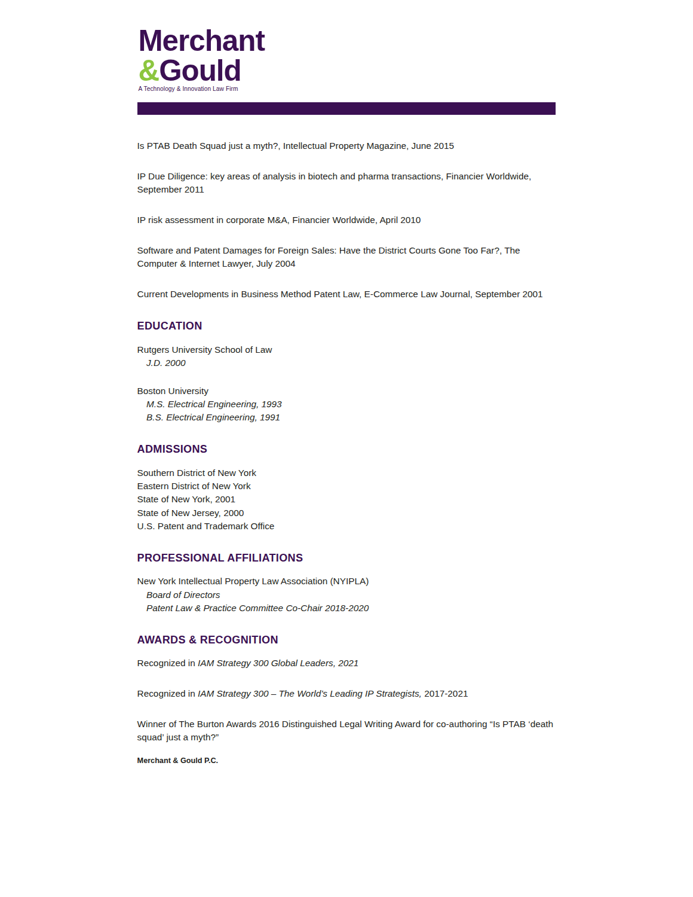Merchant
&Gould
A Technology & Innovation Law Firm
Is PTAB Death Squad just a myth?, Intellectual Property Magazine, June 2015
IP Due Diligence: key areas of analysis in biotech and pharma transactions, Financier Worldwide, September 2011
IP risk assessment in corporate M&A, Financier Worldwide, April 2010
Software and Patent Damages for Foreign Sales: Have the District Courts Gone Too Far?, The Computer & Internet Lawyer, July 2004
Current Developments in Business Method Patent Law, E-Commerce Law Journal, September 2001
EDUCATION
Rutgers University School of Law
J.D. 2000
Boston University
M.S. Electrical Engineering, 1993
B.S. Electrical Engineering, 1991
ADMISSIONS
Southern District of New York
Eastern District of New York
State of New York, 2001
State of New Jersey, 2000
U.S. Patent and Trademark Office
PROFESSIONAL AFFILIATIONS
New York Intellectual Property Law Association (NYIPLA)
Board of Directors
Patent Law & Practice Committee Co-Chair 2018-2020
AWARDS & RECOGNITION
Recognized in IAM Strategy 300 Global Leaders, 2021
Recognized in IAM Strategy 300 – The World’s Leading IP Strategists, 2017-2021
Winner of The Burton Awards 2016 Distinguished Legal Writing Award for co-authoring “Is PTAB ‘death squad’ just a myth?”
Merchant & Gould P.C.